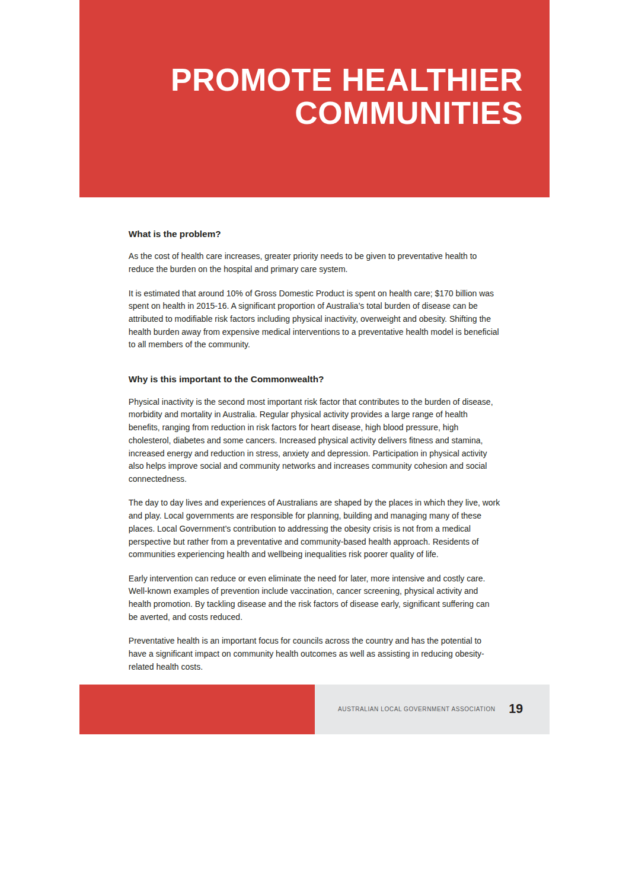Promote Healthier
Communities
What is the problem?
As the cost of health care increases, greater priority needs to be given to preventative health to reduce the burden on the hospital and primary care system.
It is estimated that around 10% of Gross Domestic Product is spent on health care; $170 billion was spent on health in 2015-16. A significant proportion of Australia’s total burden of disease can be attributed to modifiable risk factors including physical inactivity, overweight and obesity. Shifting the health burden away from expensive medical interventions to a preventative health model is beneficial to all members of the community.
Why is this important to the Commonwealth?
Physical inactivity is the second most important risk factor that contributes to the burden of disease, morbidity and mortality in Australia. Regular physical activity provides a large range of health benefits, ranging from reduction in risk factors for heart disease, high blood pressure, high cholesterol, diabetes and some cancers. Increased physical activity delivers fitness and stamina, increased energy and reduction in stress, anxiety and depression. Participation in physical activity also helps improve social and community networks and increases community cohesion and social connectedness.
The day to day lives and experiences of Australians are shaped by the places in which they live, work and play. Local governments are responsible for planning, building and managing many of these places. Local Government’s contribution to addressing the obesity crisis is not from a medical perspective but rather from a preventative and community-based health approach. Residents of communities experiencing health and wellbeing inequalities risk poorer quality of life.
Early intervention can reduce or even eliminate the need for later, more intensive and costly care. Well-known examples of prevention include vaccination, cancer screening, physical activity and health promotion. By tackling disease and the risk factors of disease early, significant suffering can be averted, and costs reduced.
Preventative health is an important focus for councils across the country and has the potential to have a significant impact on community health outcomes as well as assisting in reducing obesity-related health costs.
Australian Local Government Association 19